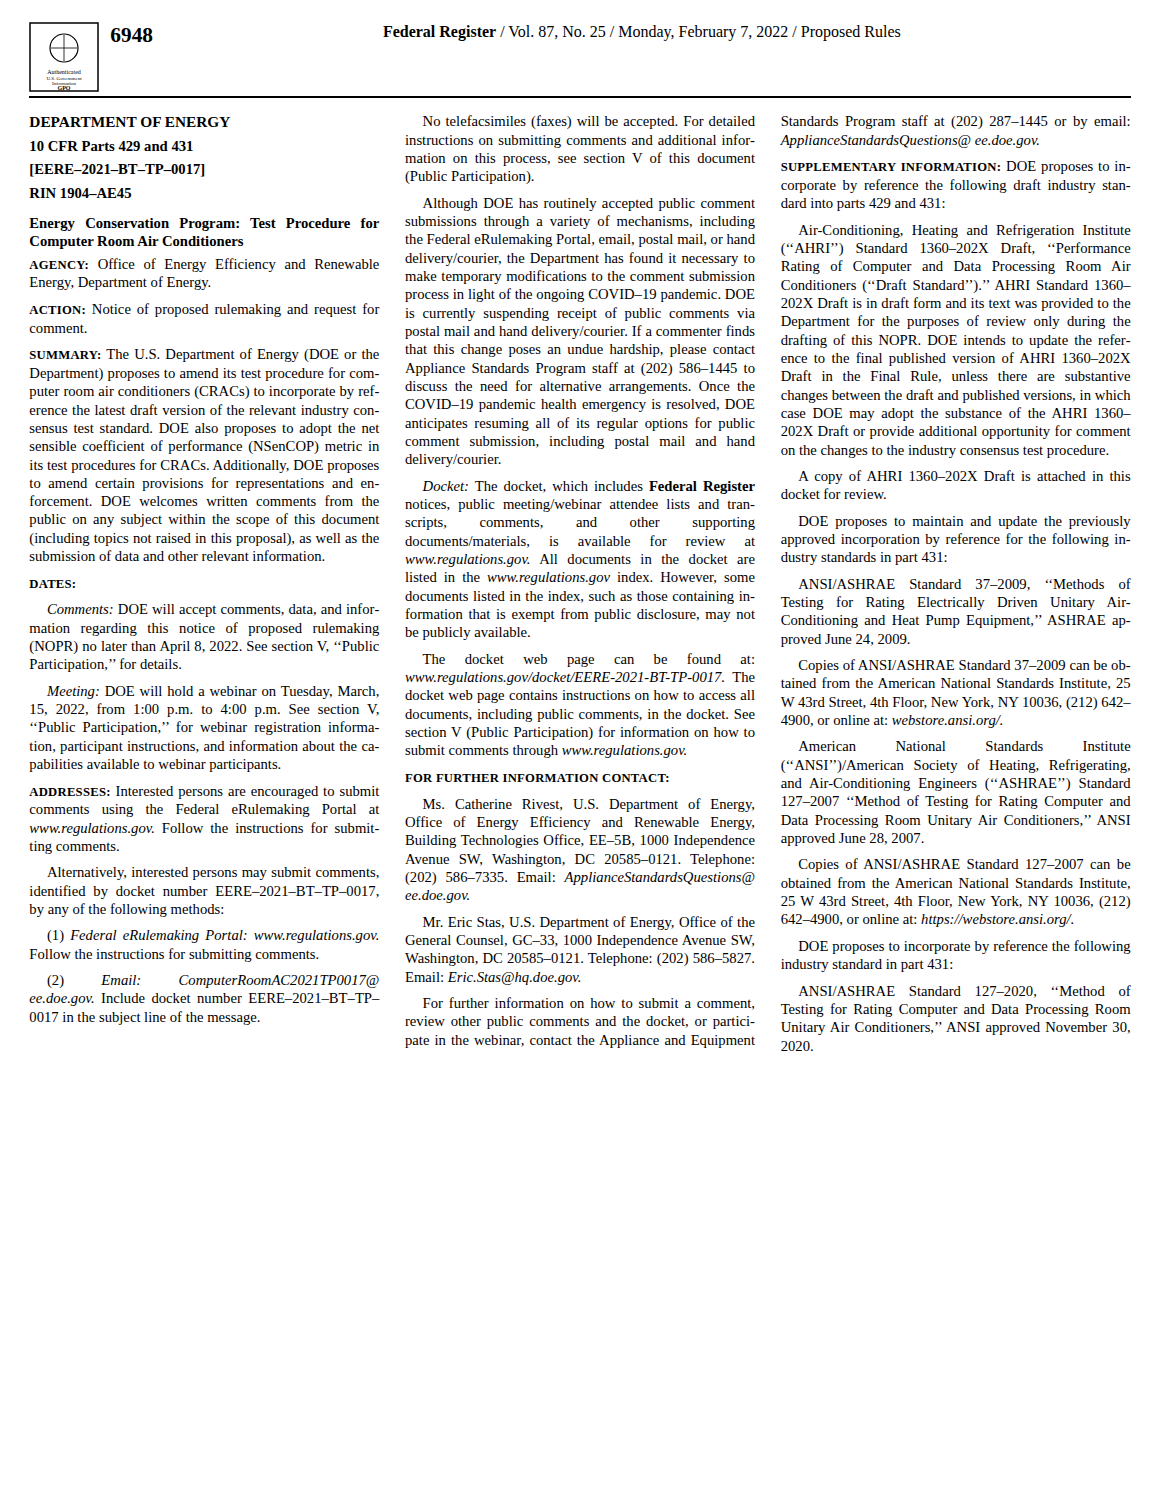Authenticated U.S. Government Information GPO
6948
Federal Register / Vol. 87, No. 25 / Monday, February 7, 2022 / Proposed Rules
DEPARTMENT OF ENERGY
10 CFR Parts 429 and 431
[EERE–2021–BT–TP–0017]
RIN 1904–AE45
Energy Conservation Program: Test Procedure for Computer Room Air Conditioners
AGENCY: Office of Energy Efficiency and Renewable Energy, Department of Energy.
ACTION: Notice of proposed rulemaking and request for comment.
SUMMARY: The U.S. Department of Energy (DOE or the Department) proposes to amend its test procedure for computer room air conditioners (CRACs) to incorporate by reference the latest draft version of the relevant industry consensus test standard. DOE also proposes to adopt the net sensible coefficient of performance (NSenCOP) metric in its test procedures for CRACs. Additionally, DOE proposes to amend certain provisions for representations and enforcement. DOE welcomes written comments from the public on any subject within the scope of this document (including topics not raised in this proposal), as well as the submission of data and other relevant information.
DATES:
Comments: DOE will accept comments, data, and information regarding this notice of proposed rulemaking (NOPR) no later than April 8, 2022. See section V, ‘‘Public Participation,’’ for details.
Meeting: DOE will hold a webinar on Tuesday, March, 15, 2022, from 1:00 p.m. to 4:00 p.m. See section V, ‘‘Public Participation,’’ for webinar registration information, participant instructions, and information about the capabilities available to webinar participants.
ADDRESSES: Interested persons are encouraged to submit comments using the Federal eRulemaking Portal at www.regulations.gov. Follow the instructions for submitting comments.
Alternatively, interested persons may submit comments, identified by docket number EERE–2021–BT–TP–0017, by any of the following methods:
(1) Federal eRulemaking Portal: www.regulations.gov. Follow the instructions for submitting comments.
(2) Email: ComputerRoomAC2021TP0017@ ee.doe.gov. Include docket number EERE–2021–BT–TP–0017 in the subject line of the message.
No telefacsimiles (faxes) will be accepted. For detailed instructions on submitting comments and additional information on this process, see section V of this document (Public Participation).
Although DOE has routinely accepted public comment submissions through a variety of mechanisms, including the Federal eRulemaking Portal, email, postal mail, or hand delivery/courier, the Department has found it necessary to make temporary modifications to the comment submission process in light of the ongoing COVID–19 pandemic. DOE is currently suspending receipt of public comments via postal mail and hand delivery/courier. If a commenter finds that this change poses an undue hardship, please contact Appliance Standards Program staff at (202) 586–1445 to discuss the need for alternative arrangements. Once the COVID–19 pandemic health emergency is resolved, DOE anticipates resuming all of its regular options for public comment submission, including postal mail and hand delivery/courier.
Docket: The docket, which includes Federal Register notices, public meeting/webinar attendee lists and transcripts, comments, and other supporting documents/materials, is available for review at www.regulations.gov. All documents in the docket are listed in the www.regulations.gov index. However, some documents listed in the index, such as those containing information that is exempt from public disclosure, may not be publicly available.
The docket web page can be found at: www.regulations.gov/docket/EERE-2021-BT-TP-0017. The docket web page contains instructions on how to access all documents, including public comments, in the docket. See section V (Public Participation) for information on how to submit comments through www.regulations.gov.
FOR FURTHER INFORMATION CONTACT:
Ms. Catherine Rivest, U.S. Department of Energy, Office of Energy Efficiency and Renewable Energy, Building Technologies Office, EE–5B, 1000 Independence Avenue SW, Washington, DC 20585–0121. Telephone: (202) 586–7335. Email: ApplianceStandardsQuestions@ ee.doe.gov.
Mr. Eric Stas, U.S. Department of Energy, Office of the General Counsel, GC–33, 1000 Independence Avenue SW, Washington, DC 20585–0121. Telephone: (202) 586–5827. Email: Eric.Stas@hq.doe.gov.
For further information on how to submit a comment, review other public comments and the docket, or participate in the webinar, contact the Appliance and Equipment Standards Program staff at (202) 287–1445 or by email: ApplianceStandardsQuestions@ ee.doe.gov.
SUPPLEMENTARY INFORMATION: DOE proposes to incorporate by reference the following draft industry standard into parts 429 and 431:
Air-Conditioning, Heating and Refrigeration Institute (‘‘AHRI’’) Standard 1360–202X Draft, ‘‘Performance Rating of Computer and Data Processing Room Air Conditioners (‘‘Draft Standard’’).’’ AHRI Standard 1360–202X Draft is in draft form and its text was provided to the Department for the purposes of review only during the drafting of this NOPR. DOE intends to update the reference to the final published version of AHRI 1360–202X Draft in the Final Rule, unless there are substantive changes between the draft and published versions, in which case DOE may adopt the substance of the AHRI 1360–202X Draft or provide additional opportunity for comment on the changes to the industry consensus test procedure.
A copy of AHRI 1360–202X Draft is attached in this docket for review.
DOE proposes to maintain and update the previously approved incorporation by reference for the following industry standards in part 431:
ANSI/ASHRAE Standard 37–2009, ‘‘Methods of Testing for Rating Electrically Driven Unitary Air-Conditioning and Heat Pump Equipment,’’ ASHRAE approved June 24, 2009.
Copies of ANSI/ASHRAE Standard 37–2009 can be obtained from the American National Standards Institute, 25 W 43rd Street, 4th Floor, New York, NY 10036, (212) 642–4900, or online at: webstore.ansi.org/.
American National Standards Institute (‘‘ANSI’’)/American Society of Heating, Refrigerating, and Air-Conditioning Engineers (‘‘ASHRAE’’) Standard 127–2007 ‘‘Method of Testing for Rating Computer and Data Processing Room Unitary Air Conditioners,’’ ANSI approved June 28, 2007.
Copies of ANSI/ASHRAE Standard 127–2007 can be obtained from the American National Standards Institute, 25 W 43rd Street, 4th Floor, New York, NY 10036, (212) 642–4900, or online at: https://webstore.ansi.org/.
DOE proposes to incorporate by reference the following industry standard in part 431:
ANSI/ASHRAE Standard 127–2020, ‘‘Method of Testing for Rating Computer and Data Processing Room Unitary Air Conditioners,’’ ANSI approved November 30, 2020.